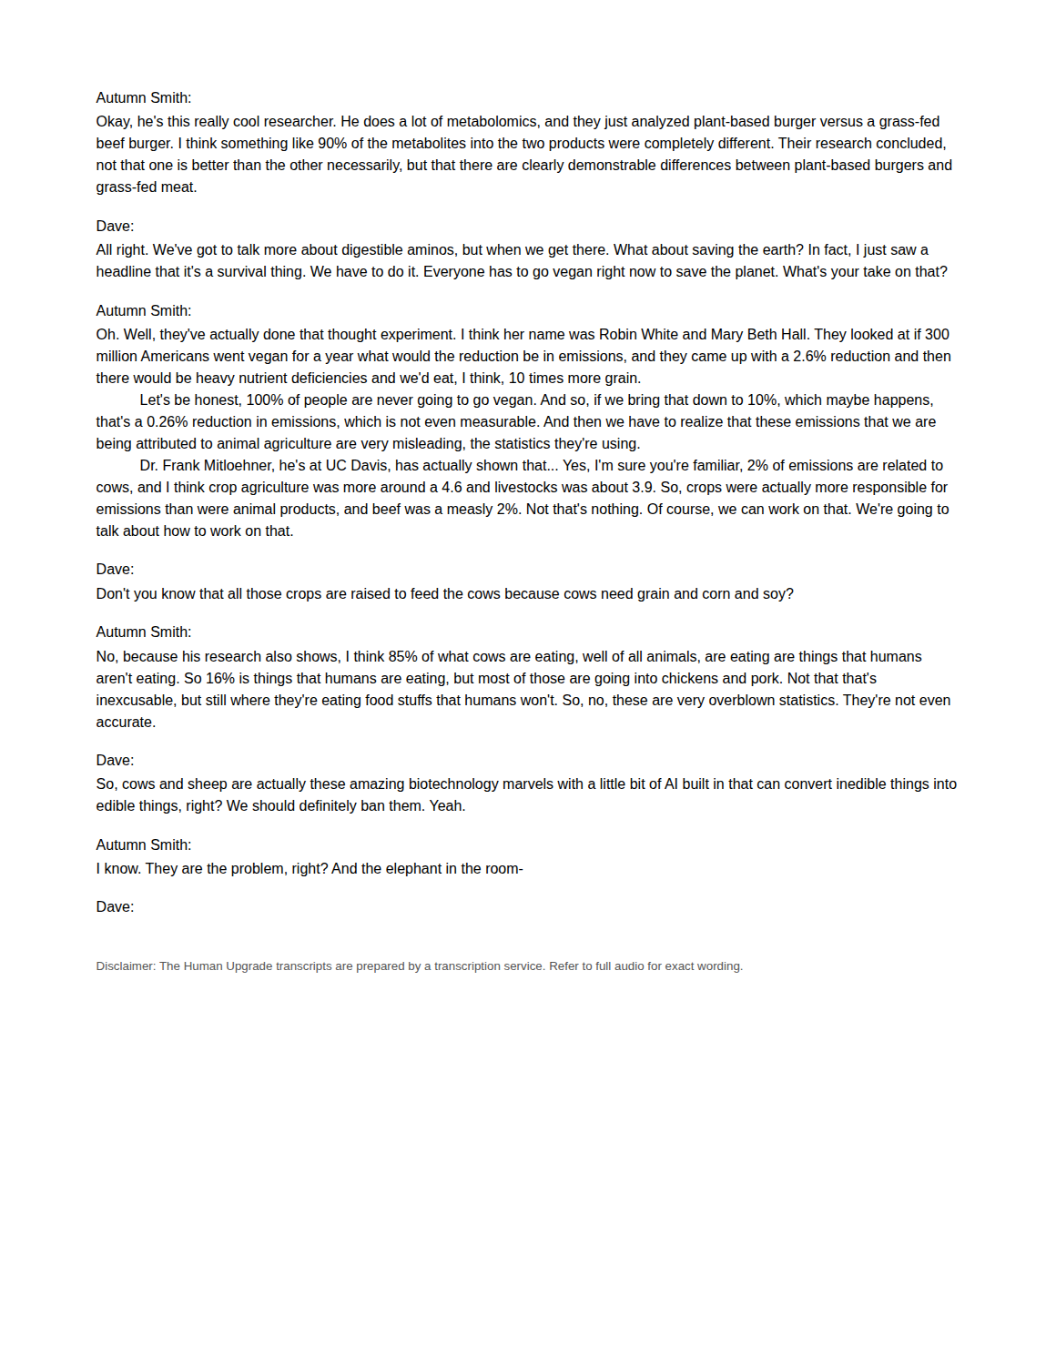Autumn Smith:
Okay, he's this really cool researcher. He does a lot of metabolomics, and they just analyzed plant-based burger versus a grass-fed beef burger. I think something like 90% of the metabolites into the two products were completely different. Their research concluded, not that one is better than the other necessarily, but that there are clearly demonstrable differences between plant-based burgers and grass-fed meat.
Dave:
All right. We've got to talk more about digestible aminos, but when we get there. What about saving the earth? In fact, I just saw a headline that it's a survival thing. We have to do it. Everyone has to go vegan right now to save the planet. What's your take on that?
Autumn Smith:
Oh. Well, they've actually done that thought experiment. I think her name was Robin White and Mary Beth Hall. They looked at if 300 million Americans went vegan for a year what would the reduction be in emissions, and they came up with a 2.6% reduction and then there would be heavy nutrient deficiencies and we'd eat, I think, 10 times more grain.
Let's be honest, 100% of people are never going to go vegan. And so, if we bring that down to 10%, which maybe happens, that's a 0.26% reduction in emissions, which is not even measurable. And then we have to realize that these emissions that we are being attributed to animal agriculture are very misleading, the statistics they're using.
Dr. Frank Mitloehner, he's at UC Davis, has actually shown that... Yes, I'm sure you're familiar, 2% of emissions are related to cows, and I think crop agriculture was more around a 4.6 and livestocks was about 3.9. So, crops were actually more responsible for emissions than were animal products, and beef was a measly 2%. Not that's nothing. Of course, we can work on that. We're going to talk about how to work on that.
Dave:
Don't you know that all those crops are raised to feed the cows because cows need grain and corn and soy?
Autumn Smith:
No, because his research also shows, I think 85% of what cows are eating, well of all animals, are eating are things that humans aren't eating. So 16% is things that humans are eating, but most of those are going into chickens and pork. Not that that's inexcusable, but still where they're eating food stuffs that humans won't. So, no, these are very overblown statistics. They're not even accurate.
Dave:
So, cows and sheep are actually these amazing biotechnology marvels with a little bit of AI built in that can convert inedible things into edible things, right? We should definitely ban them. Yeah.
Autumn Smith:
I know. They are the problem, right? And the elephant in the room-
Dave:
Disclaimer: The Human Upgrade transcripts are prepared by a transcription service. Refer to full audio for exact wording.